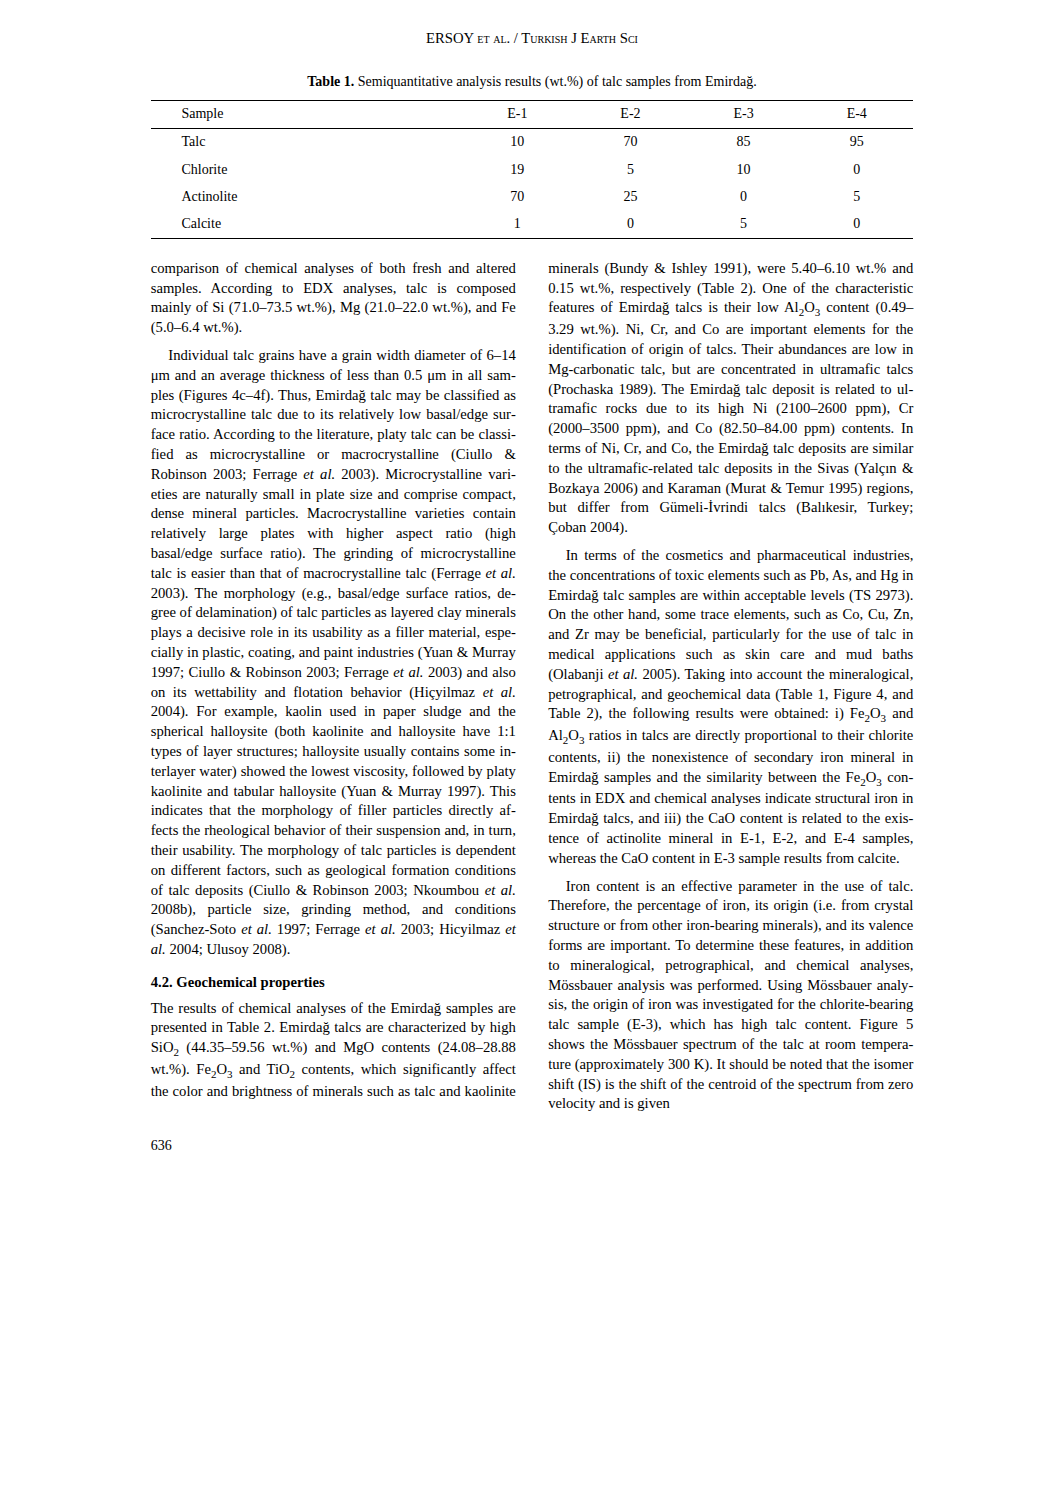ERSOY et al. / Turkish J Earth Sci
Table 1. Semiquantitative analysis results (wt.%) of talc samples from Emirdağ.
| Sample | E-1 | E-2 | E-3 | E-4 |
| --- | --- | --- | --- | --- |
| Talc | 10 | 70 | 85 | 95 |
| Chlorite | 19 | 5 | 10 | 0 |
| Actinolite | 70 | 25 | 0 | 5 |
| Calcite | 1 | 0 | 5 | 0 |
comparison of chemical analyses of both fresh and altered samples. According to EDX analyses, talc is composed mainly of Si (71.0–73.5 wt.%), Mg (21.0–22.0 wt.%), and Fe (5.0–6.4 wt.%).
Individual talc grains have a grain width diameter of 6–14 μm and an average thickness of less than 0.5 μm in all samples (Figures 4c–4f). Thus, Emirdağ talc may be classified as microcrystalline talc due to its relatively low basal/edge surface ratio. According to the literature, platy talc can be classified as microcrystalline or macrocrystalline (Ciullo & Robinson 2003; Ferrage et al. 2003). Microcrystalline varieties are naturally small in plate size and comprise compact, dense mineral particles. Macrocrystalline varieties contain relatively large plates with higher aspect ratio (high basal/edge surface ratio). The grinding of microcrystalline talc is easier than that of macrocrystalline talc (Ferrage et al. 2003). The morphology (e.g., basal/edge surface ratios, degree of delamination) of talc particles as layered clay minerals plays a decisive role in its usability as a filler material, especially in plastic, coating, and paint industries (Yuan & Murray 1997; Ciullo & Robinson 2003; Ferrage et al. 2003) and also on its wettability and flotation behavior (Hiçyilmaz et al. 2004). For example, kaolin used in paper sludge and the spherical halloysite (both kaolinite and halloysite have 1:1 types of layer structures; halloysite usually contains some interlayer water) showed the lowest viscosity, followed by platy kaolinite and tabular halloysite (Yuan & Murray 1997). This indicates that the morphology of filler particles directly affects the rheological behavior of their suspension and, in turn, their usability. The morphology of talc particles is dependent on different factors, such as geological formation conditions of talc deposits (Ciullo & Robinson 2003; Nkoumbou et al. 2008b), particle size, grinding method, and conditions (Sanchez-Soto et al. 1997; Ferrage et al. 2003; Hicyilmaz et al. 2004; Ulusoy 2008).
4.2. Geochemical properties
The results of chemical analyses of the Emirdağ samples are presented in Table 2. Emirdağ talcs are characterized by high SiO2 (44.35–59.56 wt.%) and MgO contents (24.08–28.88 wt.%). Fe2O3 and TiO2 contents, which significantly affect the color and brightness of minerals such as talc and kaolinite minerals (Bundy & Ishley 1991), were 5.40–6.10 wt.% and 0.15 wt.%, respectively (Table 2). One of the characteristic features of Emirdağ talcs is their low Al2O3 content (0.49–3.29 wt.%). Ni, Cr, and Co are important elements for the identification of origin of talcs. Their abundances are low in Mg-carbonatic talc, but are concentrated in ultramafic talcs (Prochaska 1989). The Emirdağ talc deposit is related to ultramafic rocks due to its high Ni (2100–2600 ppm), Cr (2000–3500 ppm), and Co (82.50–84.00 ppm) contents. In terms of Ni, Cr, and Co, the Emirdağ talc deposits are similar to the ultramafic-related talc deposits in the Sivas (Yalçın & Bozkaya 2006) and Karaman (Murat & Temur 1995) regions, but differ from Gümeli-İvrindi talcs (Balıkesir, Turkey; Çoban 2004).
In terms of the cosmetics and pharmaceutical industries, the concentrations of toxic elements such as Pb, As, and Hg in Emirdağ talc samples are within acceptable levels (TS 2973). On the other hand, some trace elements, such as Co, Cu, Zn, and Zr may be beneficial, particularly for the use of talc in medical applications such as skin care and mud baths (Olabanji et al. 2005). Taking into account the mineralogical, petrographical, and geochemical data (Table 1, Figure 4, and Table 2), the following results were obtained: i) Fe2O3 and Al2O3 ratios in talcs are directly proportional to their chlorite contents, ii) the nonexistence of secondary iron mineral in Emirdağ samples and the similarity between the Fe2O3 contents in EDX and chemical analyses indicate structural iron in Emirdağ talcs, and iii) the CaO content is related to the existence of actinolite mineral in E-1, E-2, and E-4 samples, whereas the CaO content in E-3 sample results from calcite.
Iron content is an effective parameter in the use of talc. Therefore, the percentage of iron, its origin (i.e. from crystal structure or from other iron-bearing minerals), and its valence forms are important. To determine these features, in addition to mineralogical, petrographical, and chemical analyses, Mössbauer analysis was performed. Using Mössbauer analysis, the origin of iron was investigated for the chlorite-bearing talc sample (E-3), which has high talc content. Figure 5 shows the Mössbauer spectrum of the talc at room temperature (approximately 300 K). It should be noted that the isomer shift (IS) is the shift of the centroid of the spectrum from zero velocity and is given
636